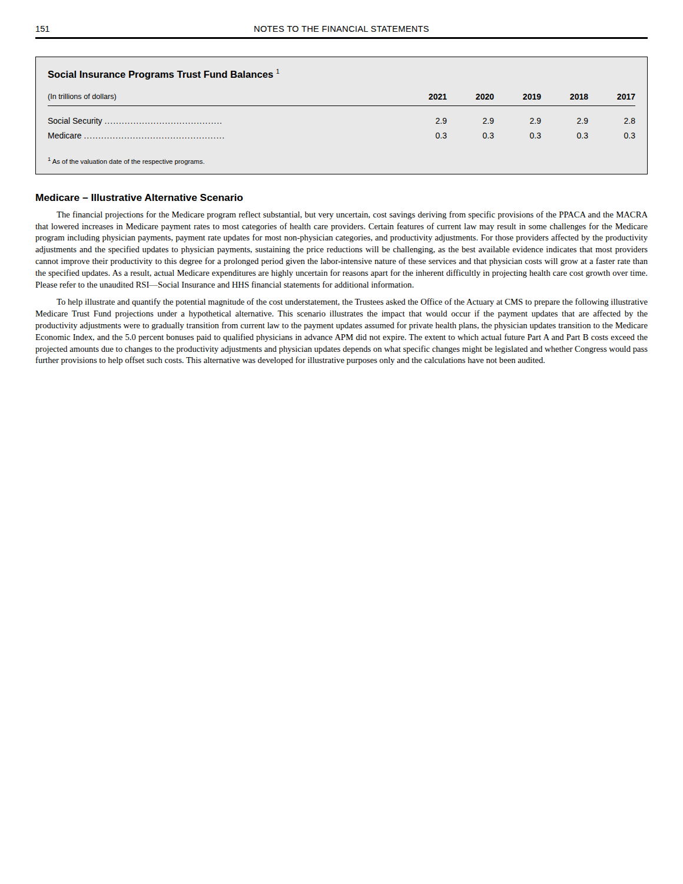151
NOTES TO THE FINANCIAL STATEMENTS
Social Insurance Programs Trust Fund Balances 1
| (In trillions of dollars) | 2021 | 2020 | 2019 | 2018 | 2017 |
| --- | --- | --- | --- | --- | --- |
| Social Security ......................................... | 2.9 | 2.9 | 2.9 | 2.9 | 2.8 |
| Medicare ................................................. | 0.3 | 0.3 | 0.3 | 0.3 | 0.3 |
1 As of the valuation date of the respective programs.
Medicare – Illustrative Alternative Scenario
The financial projections for the Medicare program reflect substantial, but very uncertain, cost savings deriving from specific provisions of the PPACA and the MACRA that lowered increases in Medicare payment rates to most categories of health care providers. Certain features of current law may result in some challenges for the Medicare program including physician payments, payment rate updates for most non-physician categories, and productivity adjustments. For those providers affected by the productivity adjustments and the specified updates to physician payments, sustaining the price reductions will be challenging, as the best available evidence indicates that most providers cannot improve their productivity to this degree for a prolonged period given the labor-intensive nature of these services and that physician costs will grow at a faster rate than the specified updates. As a result, actual Medicare expenditures are highly uncertain for reasons apart for the inherent difficultly in projecting health care cost growth over time. Please refer to the unaudited RSI—Social Insurance and HHS financial statements for additional information.
To help illustrate and quantify the potential magnitude of the cost understatement, the Trustees asked the Office of the Actuary at CMS to prepare the following illustrative Medicare Trust Fund projections under a hypothetical alternative. This scenario illustrates the impact that would occur if the payment updates that are affected by the productivity adjustments were to gradually transition from current law to the payment updates assumed for private health plans, the physician updates transition to the Medicare Economic Index, and the 5.0 percent bonuses paid to qualified physicians in advance APM did not expire. The extent to which actual future Part A and Part B costs exceed the projected amounts due to changes to the productivity adjustments and physician updates depends on what specific changes might be legislated and whether Congress would pass further provisions to help offset such costs. This alternative was developed for illustrative purposes only and the calculations have not been audited.